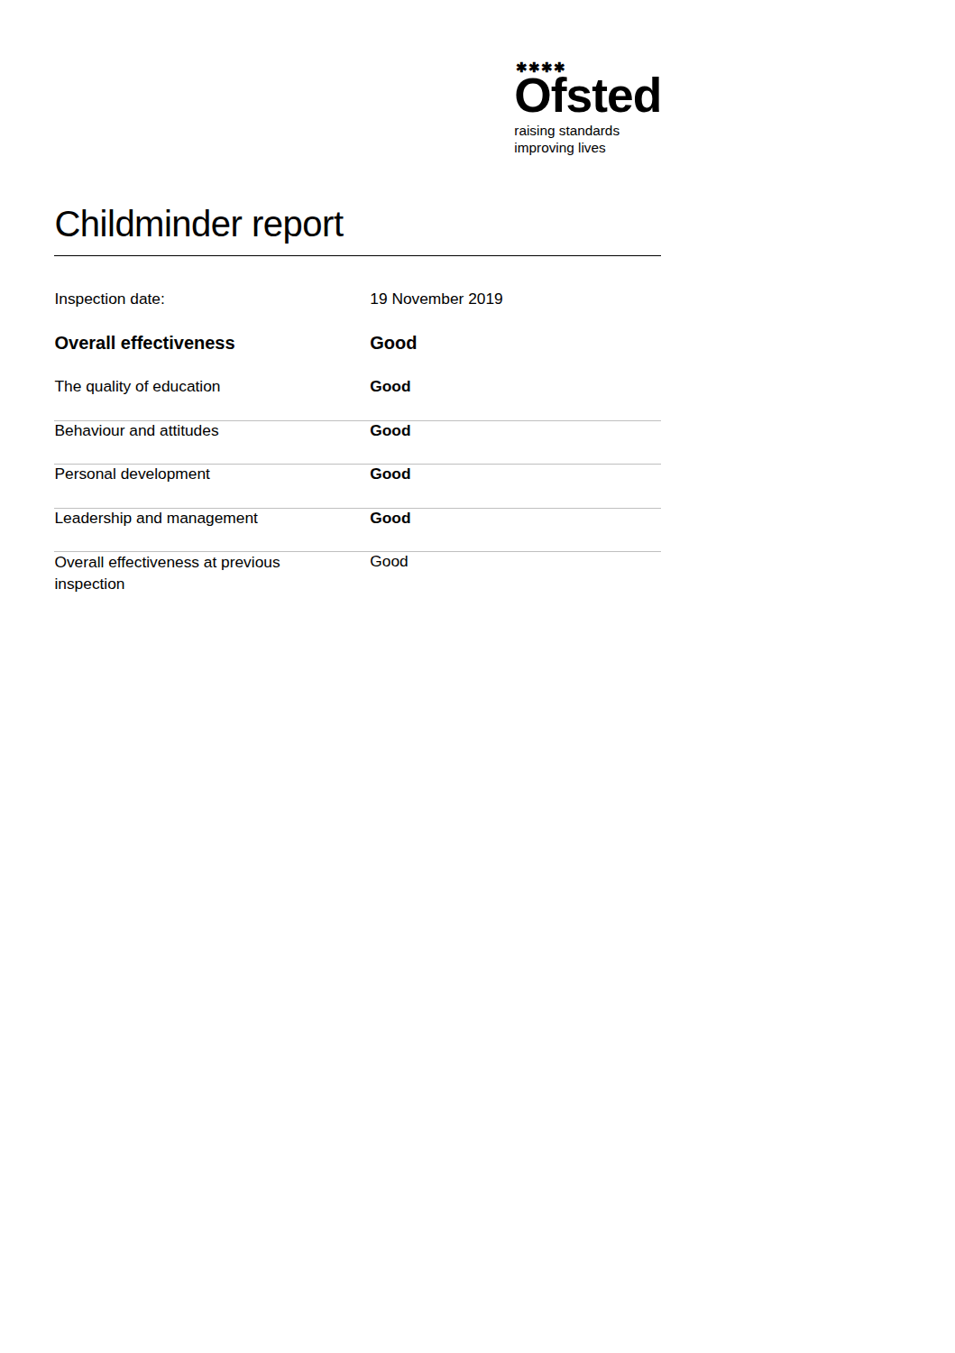✱✱✱✱
Ofsted
raising standards
improving lives
Childminder report
| Inspection date: | 19 November 2019 |
| Overall effectiveness | Good |
| The quality of education | Good |
| Behaviour and attitudes | Good |
| Personal development | Good |
| Leadership and management | Good |
| Overall effectiveness at previous inspection | Good |